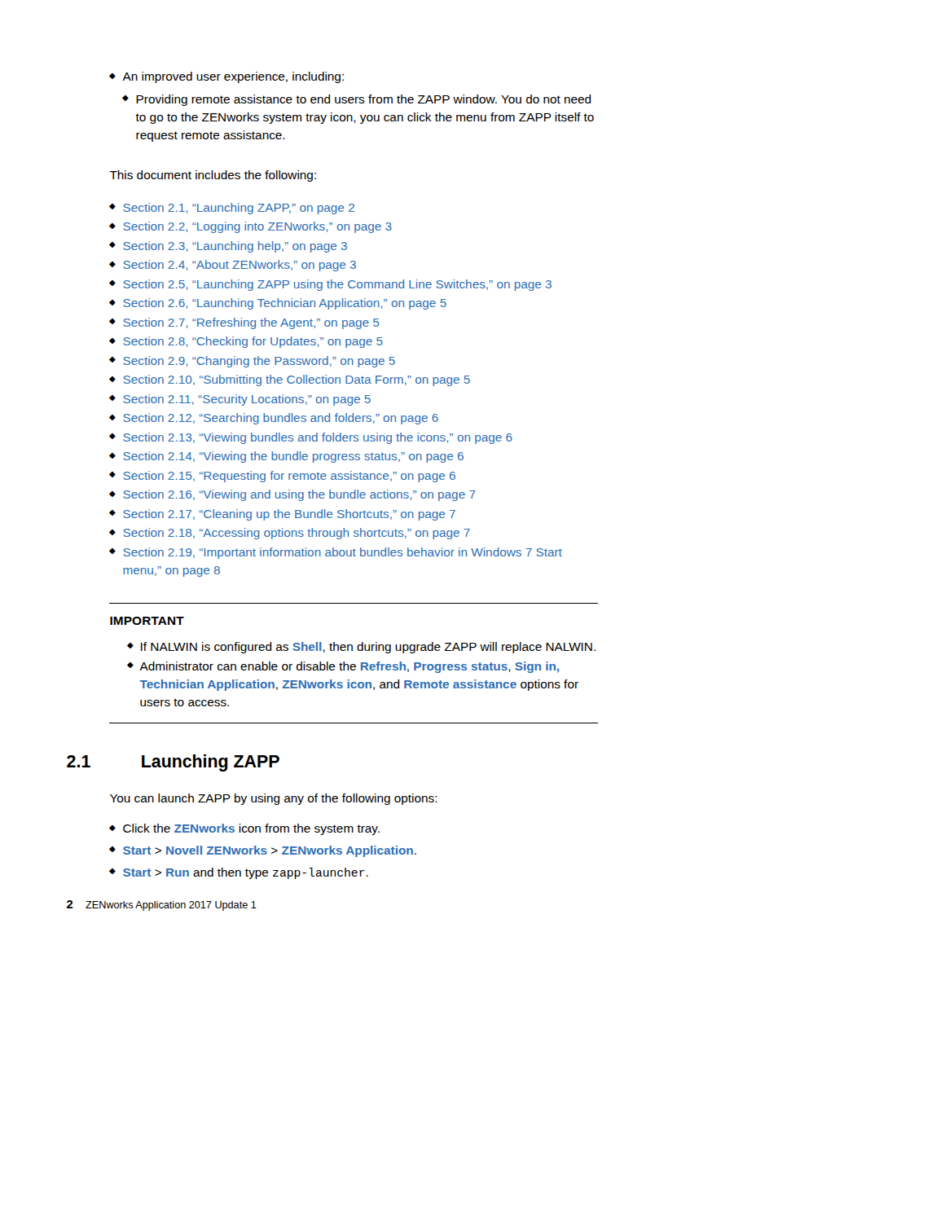An improved user experience, including:
Providing remote assistance to end users from the ZAPP window. You do not need to go to the ZENworks system tray icon, you can click the menu from ZAPP itself to request remote assistance.
This document includes the following:
Section 2.1, “Launching ZAPP,” on page 2
Section 2.2, “Logging into ZENworks,” on page 3
Section 2.3, “Launching help,” on page 3
Section 2.4, “About ZENworks,” on page 3
Section 2.5, “Launching ZAPP using the Command Line Switches,” on page 3
Section 2.6, “Launching Technician Application,” on page 5
Section 2.7, “Refreshing the Agent,” on page 5
Section 2.8, “Checking for Updates,” on page 5
Section 2.9, “Changing the Password,” on page 5
Section 2.10, “Submitting the Collection Data Form,” on page 5
Section 2.11, “Security Locations,” on page 5
Section 2.12, “Searching bundles and folders,” on page 6
Section 2.13, “Viewing bundles and folders using the icons,” on page 6
Section 2.14, “Viewing the bundle progress status,” on page 6
Section 2.15, “Requesting for remote assistance,” on page 6
Section 2.16, “Viewing and using the bundle actions,” on page 7
Section 2.17, “Cleaning up the Bundle Shortcuts,” on page 7
Section 2.18, “Accessing options through shortcuts,” on page 7
Section 2.19, “Important information about bundles behavior in Windows 7 Start menu,” on page 8
IMPORTANT
If NALWIN is configured as Shell, then during upgrade ZAPP will replace NALWIN.
Administrator can enable or disable the Refresh, Progress status, Sign in, Technician Application, ZENworks icon, and Remote assistance options for users to access.
2.1
Launching ZAPP
You can launch ZAPP by using any of the following options:
Click the ZENworks icon from the system tray.
Start > Novell ZENworks > ZENworks Application.
Start > Run and then type zapp-launcher.
2 ZENworks Application 2017 Update 1